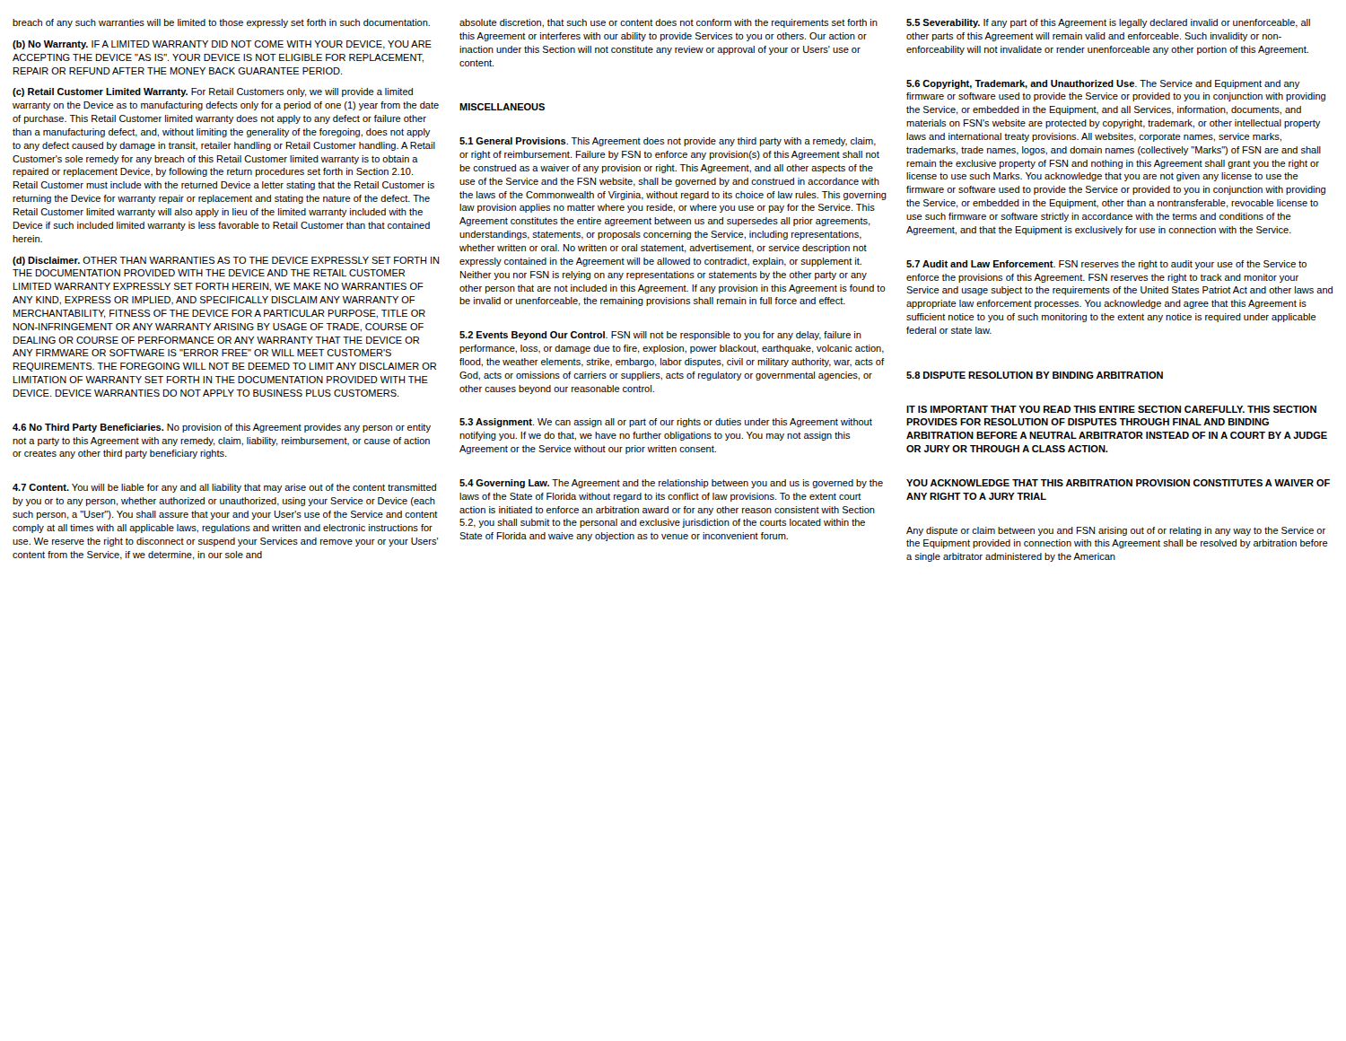breach of any such warranties will be limited to those expressly set forth in such documentation.
(b) No Warranty. IF A LIMITED WARRANTY DID NOT COME WITH YOUR DEVICE, YOU ARE ACCEPTING THE DEVICE "AS IS". YOUR DEVICE IS NOT ELIGIBLE FOR REPLACEMENT, REPAIR OR REFUND AFTER THE MONEY BACK GUARANTEE PERIOD.
(c) Retail Customer Limited Warranty. For Retail Customers only, we will provide a limited warranty on the Device as to manufacturing defects only for a period of one (1) year from the date of purchase. This Retail Customer limited warranty does not apply to any defect or failure other than a manufacturing defect, and, without limiting the generality of the foregoing, does not apply to any defect caused by damage in transit, retailer handling or Retail Customer handling. A Retail Customer's sole remedy for any breach of this Retail Customer limited warranty is to obtain a repaired or replacement Device, by following the return procedures set forth in Section 2.10. Retail Customer must include with the returned Device a letter stating that the Retail Customer is returning the Device for warranty repair or replacement and stating the nature of the defect. The Retail Customer limited warranty will also apply in lieu of the limited warranty included with the Device if such included limited warranty is less favorable to Retail Customer than that contained herein.
(d) Disclaimer. OTHER THAN WARRANTIES AS TO THE DEVICE EXPRESSLY SET FORTH IN THE DOCUMENTATION PROVIDED WITH THE DEVICE AND THE RETAIL CUSTOMER LIMITED WARRANTY EXPRESSLY SET FORTH HEREIN, WE MAKE NO WARRANTIES OF ANY KIND, EXPRESS OR IMPLIED, AND SPECIFICALLY DISCLAIM ANY WARRANTY OF MERCHANTABILITY, FITNESS OF THE DEVICE FOR A PARTICULAR PURPOSE, TITLE OR NON-INFRINGEMENT OR ANY WARRANTY ARISING BY USAGE OF TRADE, COURSE OF DEALING OR COURSE OF PERFORMANCE OR ANY WARRANTY THAT THE DEVICE OR ANY FIRMWARE OR SOFTWARE IS "ERROR FREE" OR WILL MEET CUSTOMER'S REQUIREMENTS. THE FOREGOING WILL NOT BE DEEMED TO LIMIT ANY DISCLAIMER OR LIMITATION OF WARRANTY SET FORTH IN THE DOCUMENTATION PROVIDED WITH THE DEVICE. DEVICE WARRANTIES DO NOT APPLY TO BUSINESS PLUS CUSTOMERS.
4.6 No Third Party Beneficiaries. No provision of this Agreement provides any person or entity not a party to this Agreement with any remedy, claim, liability, reimbursement, or cause of action or creates any other third party beneficiary rights.
4.7 Content. You will be liable for any and all liability that may arise out of the content transmitted by you or to any person, whether authorized or unauthorized, using your Service or Device (each such person, a "User"). You shall assure that your and your User's use of the Service and content comply at all times with all applicable laws, regulations and written and electronic instructions for use. We reserve the right to disconnect or suspend your Services and remove your or your Users' content from the Service, if we determine, in our sole and
absolute discretion, that such use or content does not conform with the requirements set forth in this Agreement or interferes with our ability to provide Services to you or others. Our action or inaction under this Section will not constitute any review or approval of your or Users' use or content.
MISCELLANEOUS
5.1 General Provisions. This Agreement does not provide any third party with a remedy, claim, or right of reimbursement. Failure by FSN to enforce any provision(s) of this Agreement shall not be construed as a waiver of any provision or right. This Agreement, and all other aspects of the use of the Service and the FSN website, shall be governed by and construed in accordance with the laws of the Commonwealth of Virginia, without regard to its choice of law rules. This governing law provision applies no matter where you reside, or where you use or pay for the Service. This Agreement constitutes the entire agreement between us and supersedes all prior agreements, understandings, statements, or proposals concerning the Service, including representations, whether written or oral. No written or oral statement, advertisement, or service description not expressly contained in the Agreement will be allowed to contradict, explain, or supplement it. Neither you nor FSN is relying on any representations or statements by the other party or any other person that are not included in this Agreement. If any provision in this Agreement is found to be invalid or unenforceable, the remaining provisions shall remain in full force and effect.
5.2 Events Beyond Our Control. FSN will not be responsible to you for any delay, failure in performance, loss, or damage due to fire, explosion, power blackout, earthquake, volcanic action, flood, the weather elements, strike, embargo, labor disputes, civil or military authority, war, acts of God, acts or omissions of carriers or suppliers, acts of regulatory or governmental agencies, or other causes beyond our reasonable control.
5.3 Assignment. We can assign all or part of our rights or duties under this Agreement without notifying you. If we do that, we have no further obligations to you. You may not assign this Agreement or the Service without our prior written consent.
5.4 Governing Law. The Agreement and the relationship between you and us is governed by the laws of the State of Florida without regard to its conflict of law provisions. To the extent court action is initiated to enforce an arbitration award or for any other reason consistent with Section 5.2, you shall submit to the personal and exclusive jurisdiction of the courts located within the State of Florida and waive any objection as to venue or inconvenient forum.
5.5 Severability. If any part of this Agreement is legally declared invalid or unenforceable, all other parts of this Agreement will remain valid and enforceable. Such invalidity or non-enforceability will not invalidate or render unenforceable any other portion of this Agreement.
5.6 Copyright, Trademark, and Unauthorized Use. The Service and Equipment and any firmware or software used to provide the Service or provided to you in conjunction with providing the Service, or embedded in the Equipment, and all Services, information, documents, and materials on FSN's website are protected by copyright, trademark, or other intellectual property laws and international treaty provisions. All websites, corporate names, service marks, trademarks, trade names, logos, and domain names (collectively "Marks") of FSN are and shall remain the exclusive property of FSN and nothing in this Agreement shall grant you the right or license to use such Marks. You acknowledge that you are not given any license to use the firmware or software used to provide the Service or provided to you in conjunction with providing the Service, or embedded in the Equipment, other than a nontransferable, revocable license to use such firmware or software strictly in accordance with the terms and conditions of the Agreement, and that the Equipment is exclusively for use in connection with the Service.
5.7 Audit and Law Enforcement. FSN reserves the right to audit your use of the Service to enforce the provisions of this Agreement. FSN reserves the right to track and monitor your Service and usage subject to the requirements of the United States Patriot Act and other laws and appropriate law enforcement processes. You acknowledge and agree that this Agreement is sufficient notice to you of such monitoring to the extent any notice is required under applicable federal or state law.
5.8 DISPUTE RESOLUTION BY BINDING ARBITRATION
IT IS IMPORTANT THAT YOU READ THIS ENTIRE SECTION CAREFULLY. THIS SECTION PROVIDES FOR RESOLUTION OF DISPUTES THROUGH FINAL AND BINDING ARBITRATION BEFORE A NEUTRAL ARBITRATOR INSTEAD OF IN A COURT BY A JUDGE OR JURY OR THROUGH A CLASS ACTION.
YOU ACKNOWLEDGE THAT THIS ARBITRATION PROVISION CONSTITUTES A WAIVER OF ANY RIGHT TO A JURY TRIAL
Any dispute or claim between you and FSN arising out of or relating in any way to the Service or the Equipment provided in connection with this Agreement shall be resolved by arbitration before a single arbitrator administered by the American